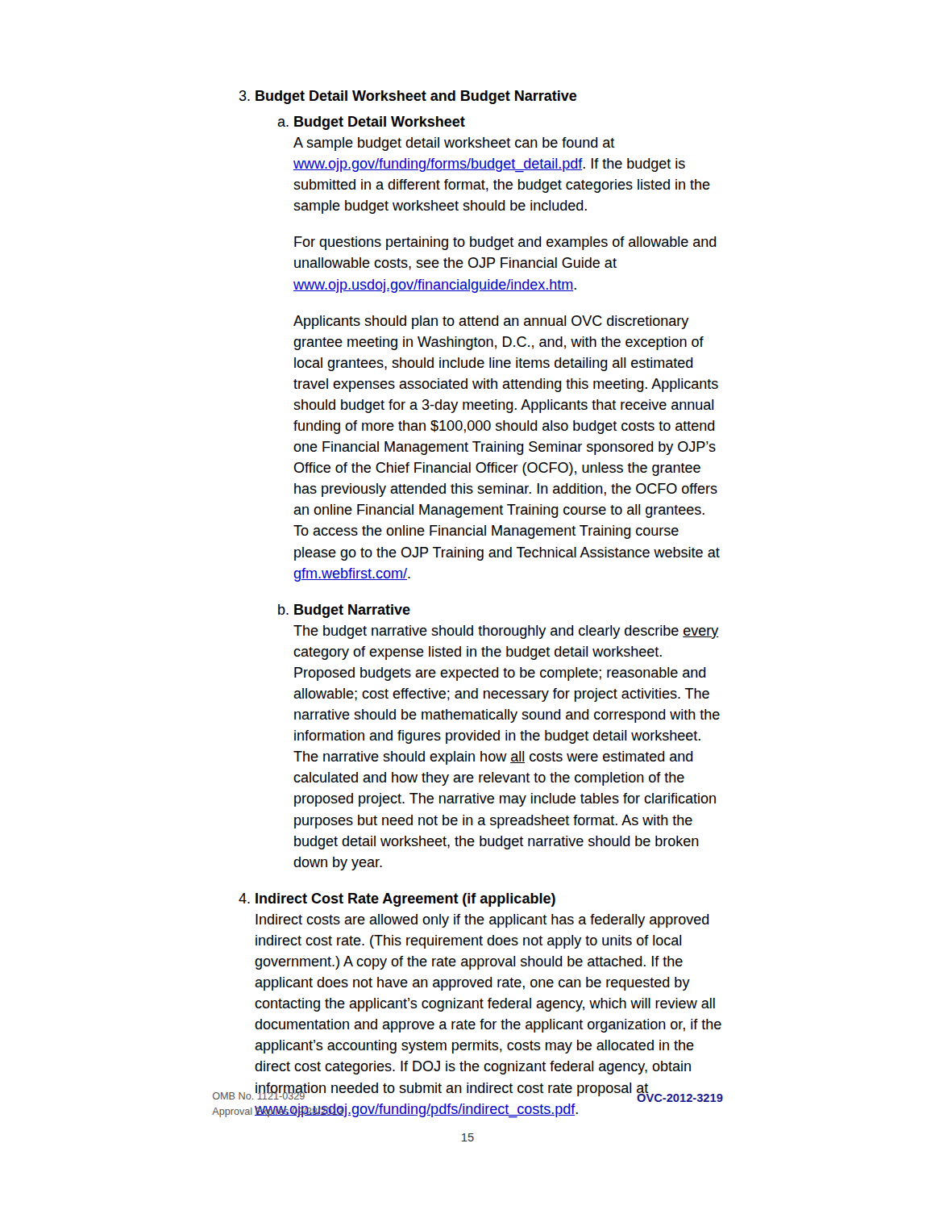Budget Detail Worksheet and Budget Narrative
Budget Detail Worksheet
A sample budget detail worksheet can be found at www.ojp.gov/funding/forms/budget_detail.pdf. If the budget is submitted in a different format, the budget categories listed in the sample budget worksheet should be included.
For questions pertaining to budget and examples of allowable and unallowable costs, see the OJP Financial Guide at www.ojp.usdoj.gov/financialguide/index.htm.
Applicants should plan to attend an annual OVC discretionary grantee meeting in Washington, D.C., and, with the exception of local grantees, should include line items detailing all estimated travel expenses associated with attending this meeting. Applicants should budget for a 3-day meeting. Applicants that receive annual funding of more than $100,000 should also budget costs to attend one Financial Management Training Seminar sponsored by OJP’s Office of the Chief Financial Officer (OCFO), unless the grantee has previously attended this seminar. In addition, the OCFO offers an online Financial Management Training course to all grantees. To access the online Financial Management Training course please go to the OJP Training and Technical Assistance website at gfm.webfirst.com/.
Budget Narrative
The budget narrative should thoroughly and clearly describe every category of expense listed in the budget detail worksheet. Proposed budgets are expected to be complete; reasonable and allowable; cost effective; and necessary for project activities. The narrative should be mathematically sound and correspond with the information and figures provided in the budget detail worksheet. The narrative should explain how all costs were estimated and calculated and how they are relevant to the completion of the proposed project. The narrative may include tables for clarification purposes but need not be in a spreadsheet format. As with the budget detail worksheet, the budget narrative should be broken down by year.
Indirect Cost Rate Agreement (if applicable)
Indirect costs are allowed only if the applicant has a federally approved indirect cost rate. (This requirement does not apply to units of local government.) A copy of the rate approval should be attached. If the applicant does not have an approved rate, one can be requested by contacting the applicant’s cognizant federal agency, which will review all documentation and approve a rate for the applicant organization or, if the applicant’s accounting system permits, costs may be allocated in the direct cost categories. If DOJ is the cognizant federal agency, obtain information needed to submit an indirect cost rate proposal at www.ojp.usdoj.gov/funding/pdfs/indirect_costs.pdf.
OMB No. 1121-0329
Approval Expires 02/28/2013
OVC-2012-3219
15